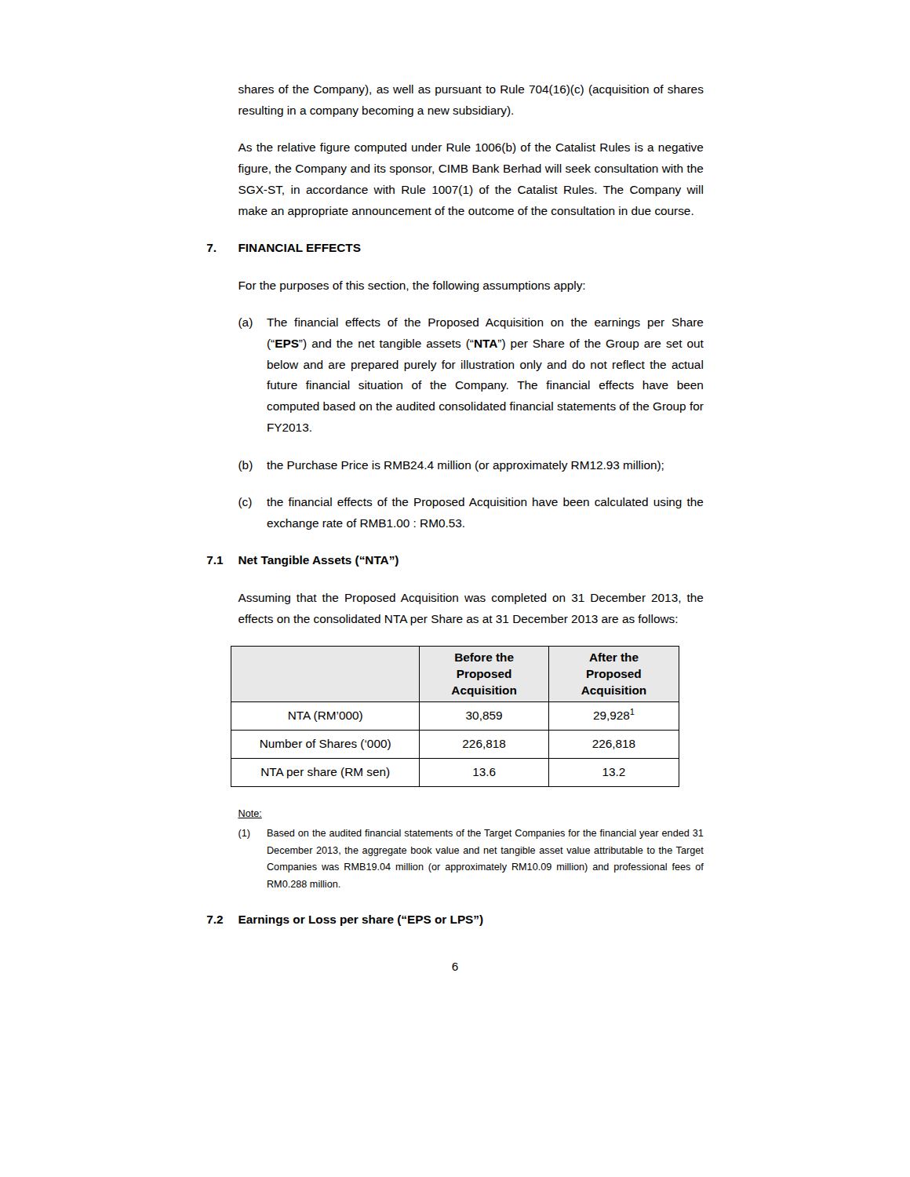shares of the Company), as well as pursuant to Rule 704(16)(c) (acquisition of shares resulting in a company becoming a new subsidiary).
As the relative figure computed under Rule 1006(b) of the Catalist Rules is a negative figure, the Company and its sponsor, CIMB Bank Berhad will seek consultation with the SGX-ST, in accordance with Rule 1007(1) of the Catalist Rules. The Company will make an appropriate announcement of the outcome of the consultation in due course.
7.
FINANCIAL EFFECTS
For the purposes of this section, the following assumptions apply:
(a)
The financial effects of the Proposed Acquisition on the earnings per Share (“EPS”) and the net tangible assets (“NTA”) per Share of the Group are set out below and are prepared purely for illustration only and do not reflect the actual future financial situation of the Company. The financial effects have been computed based on the audited consolidated financial statements of the Group for FY2013.
(b)
the Purchase Price is RMB24.4 million (or approximately RM12.93 million);
(c)
the financial effects of the Proposed Acquisition have been calculated using the exchange rate of RMB1.00 : RM0.53.
7.1
Net Tangible Assets (“NTA”)
Assuming that the Proposed Acquisition was completed on 31 December 2013, the effects on the consolidated NTA per Share as at 31 December 2013 are as follows:
| | Before the Proposed Acquisition | After the Proposed Acquisition |
| --- | --- | --- |
| NTA (RM’000) | 30,859 | 29,928 1 |
| Number of Shares (‘000) | 226,818 | 226,818 |
| NTA per share (RM sen) | 13.6 | 13.2 |
Note:
(1)
Based on the audited financial statements of the Target Companies for the financial year ended 31 December 2013, the aggregate book value and net tangible asset value attributable to the Target Companies was RMB19.04 million (or approximately RM10.09 million) and professional fees of RM0.288 million.
7.2
Earnings or Loss per share (“EPS or LPS”)
6